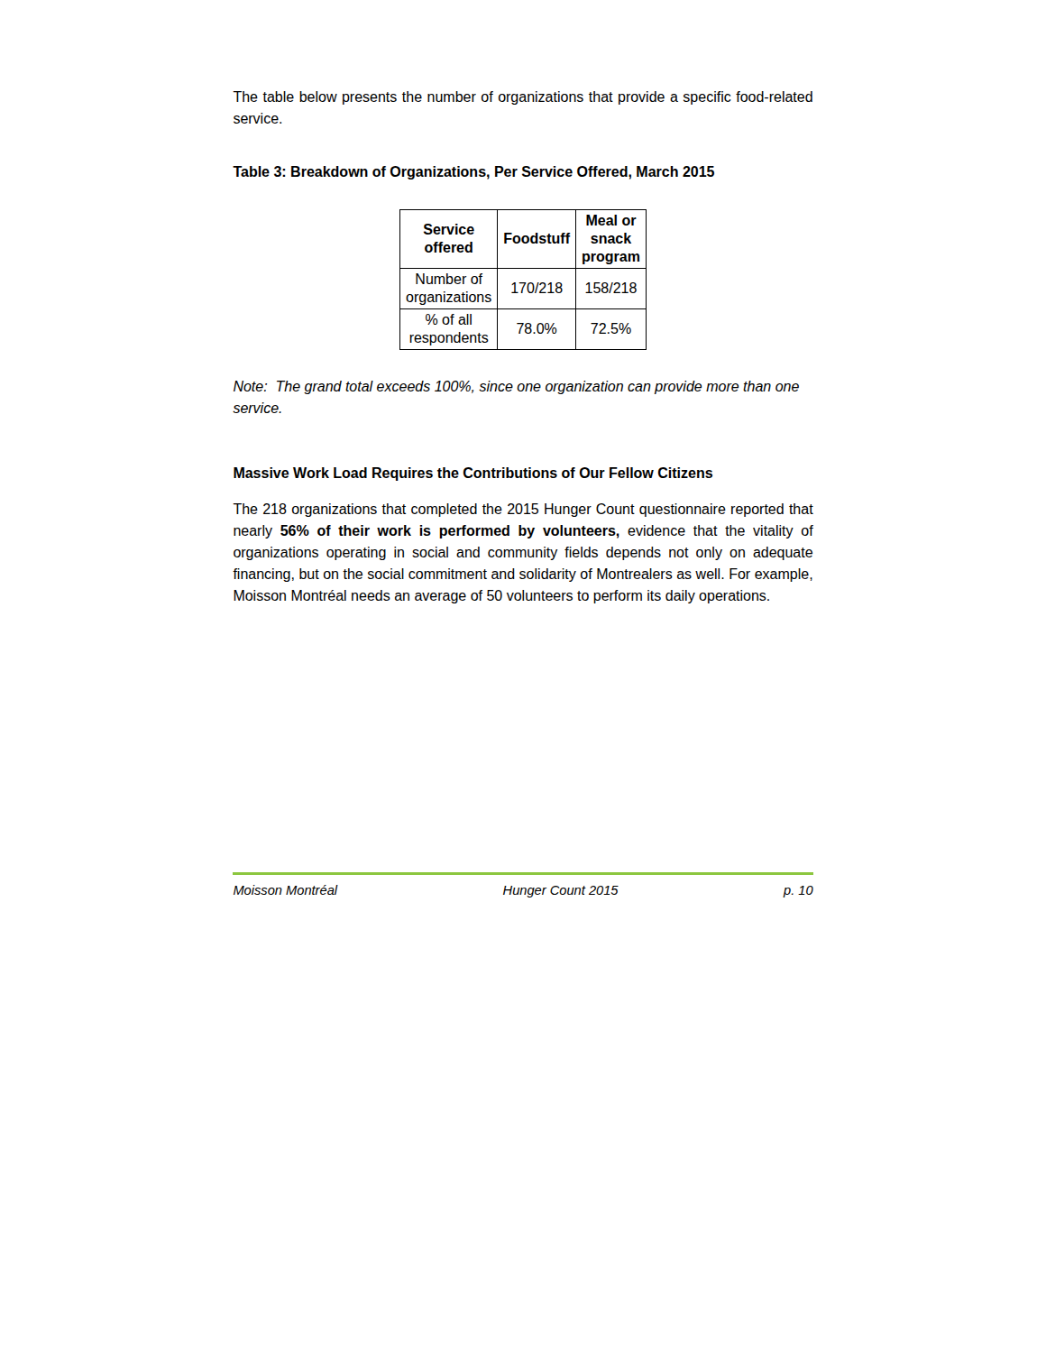The table below presents the number of organizations that provide a specific food-related service.
Table 3: Breakdown of Organizations, Per Service Offered, March 2015
| Service offered | Foodstuff | Meal or snack program |
| --- | --- | --- |
| Number of organizations | 170/218 | 158/218 |
| % of all respondents | 78.0% | 72.5% |
Note: The grand total exceeds 100%, since one organization can provide more than one service.
Massive Work Load Requires the Contributions of Our Fellow Citizens
The 218 organizations that completed the 2015 Hunger Count questionnaire reported that nearly 56% of their work is performed by volunteers, evidence that the vitality of organizations operating in social and community fields depends not only on adequate financing, but on the social commitment and solidarity of Montrealers as well. For example, Moisson Montréal needs an average of 50 volunteers to perform its daily operations.
Moisson Montréal Hunger Count 2015 p. 10